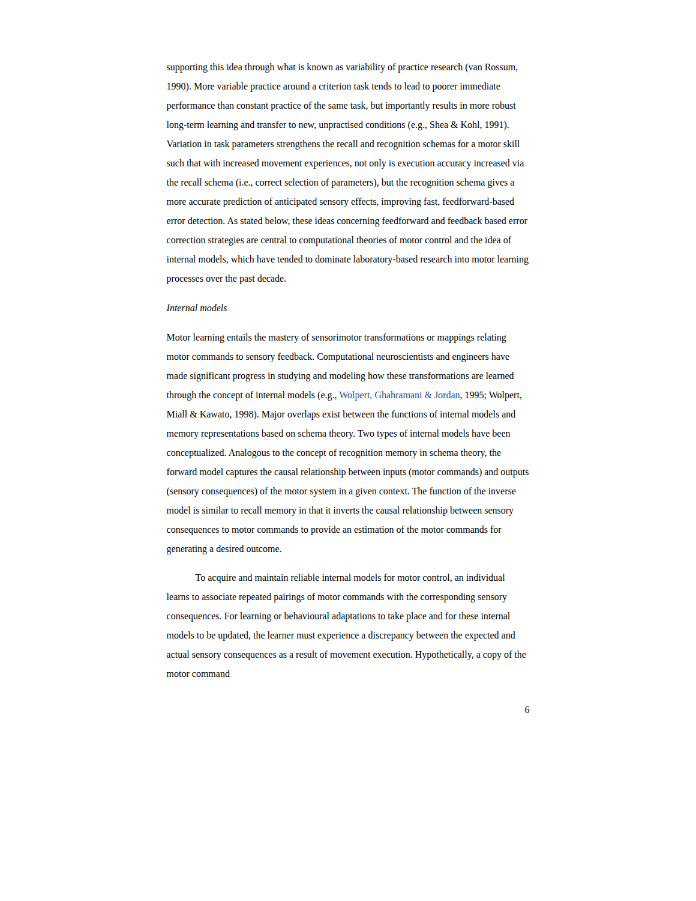supporting this idea through what is known as variability of practice research (van Rossum, 1990). More variable practice around a criterion task tends to lead to poorer immediate performance than constant practice of the same task, but importantly results in more robust long-term learning and transfer to new, unpractised conditions (e.g., Shea & Kohl, 1991). Variation in task parameters strengthens the recall and recognition schemas for a motor skill such that with increased movement experiences, not only is execution accuracy increased via the recall schema (i.e., correct selection of parameters), but the recognition schema gives a more accurate prediction of anticipated sensory effects, improving fast, feedforward-based error detection. As stated below, these ideas concerning feedforward and feedback based error correction strategies are central to computational theories of motor control and the idea of internal models, which have tended to dominate laboratory-based research into motor learning processes over the past decade.
Internal models
Motor learning entails the mastery of sensorimotor transformations or mappings relating motor commands to sensory feedback. Computational neuroscientists and engineers have made significant progress in studying and modeling how these transformations are learned through the concept of internal models (e.g., Wolpert, Ghahramani & Jordan, 1995; Wolpert, Miall & Kawato, 1998). Major overlaps exist between the functions of internal models and memory representations based on schema theory. Two types of internal models have been conceptualized. Analogous to the concept of recognition memory in schema theory, the forward model captures the causal relationship between inputs (motor commands) and outputs (sensory consequences) of the motor system in a given context. The function of the inverse model is similar to recall memory in that it inverts the causal relationship between sensory consequences to motor commands to provide an estimation of the motor commands for generating a desired outcome.
To acquire and maintain reliable internal models for motor control, an individual learns to associate repeated pairings of motor commands with the corresponding sensory consequences. For learning or behavioural adaptations to take place and for these internal models to be updated, the learner must experience a discrepancy between the expected and actual sensory consequences as a result of movement execution. Hypothetically, a copy of the motor command
6